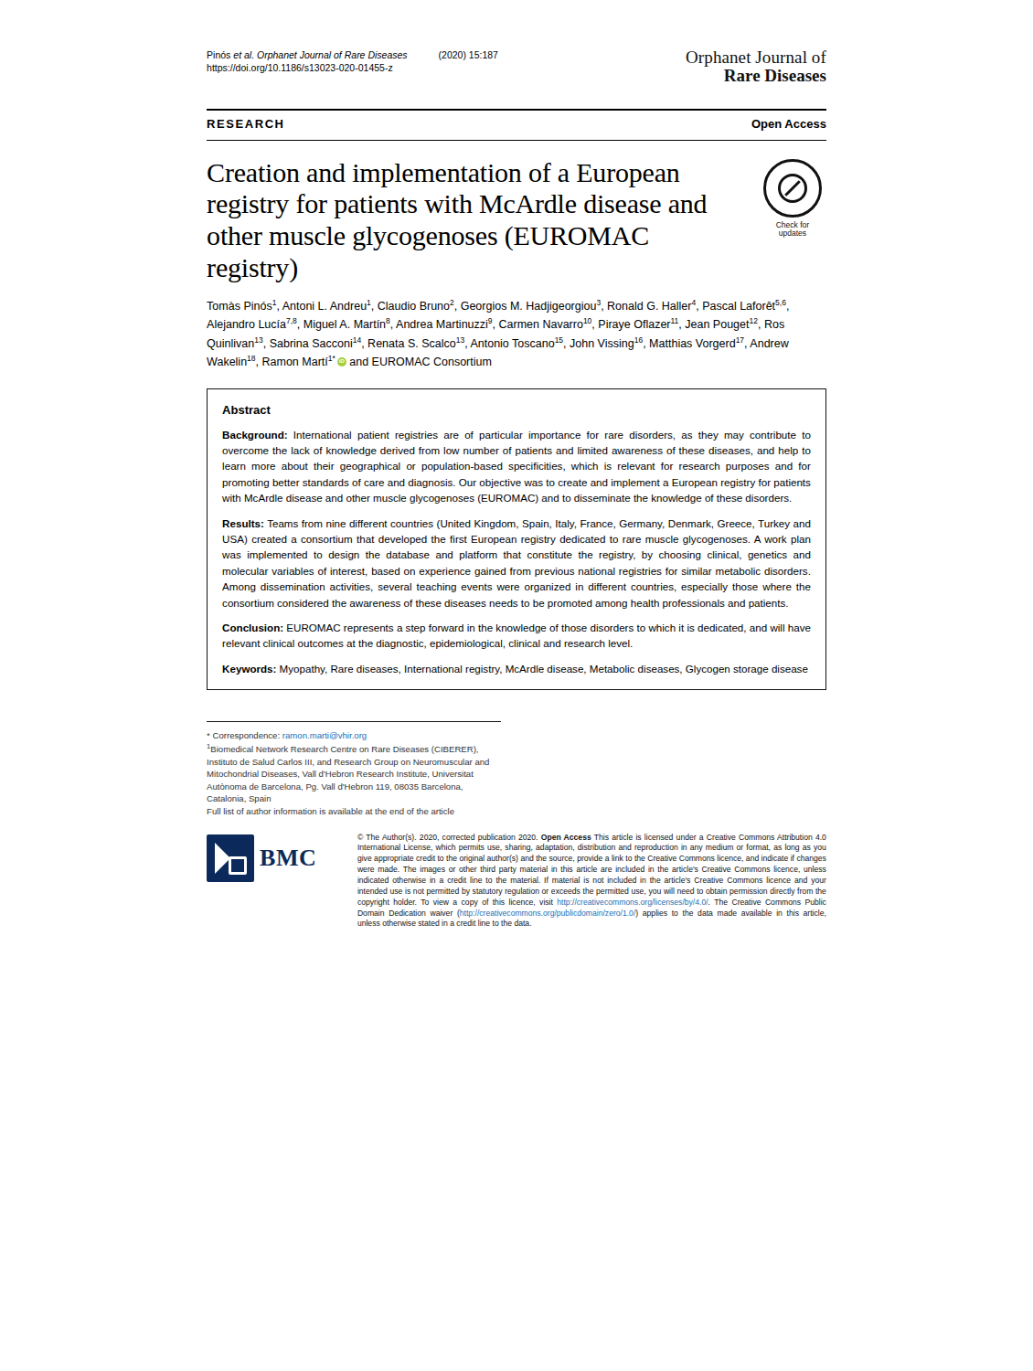Pinós et al. Orphanet Journal of Rare Diseases (2020) 15:187
https://doi.org/10.1186/s13023-020-01455-z
Orphanet Journal of
Rare Diseases
Research
Open Access
Creation and implementation of a European registry for patients with McArdle disease and other muscle glycogenoses (EUROMAC registry)
Check for
updates
Tomàs Pinós1, Antoni L. Andreu1, Claudio Bruno2, Georgios M. Hadjigeorgiou3, Ronald G. Haller4, Pascal Laforêt5,6, Alejandro Lucía7,8, Miguel A. Martín8, Andrea Martinuzzi9, Carmen Navarro10, Piraye Oflazer11, Jean Pouget12, Ros Quinlivan13, Sabrina Sacconi14, Renata S. Scalco13, Antonio Toscano15, John Vissing16, Matthias Vorgerd17, Andrew Wakelin18, Ramon Martí1* and EUROMAC Consortium
Abstract
Background: International patient registries are of particular importance for rare disorders, as they may contribute to overcome the lack of knowledge derived from low number of patients and limited awareness of these diseases, and help to learn more about their geographical or population-based specificities, which is relevant for research purposes and for promoting better standards of care and diagnosis. Our objective was to create and implement a European registry for patients with McArdle disease and other muscle glycogenoses (EUROMAC) and to disseminate the knowledge of these disorders.
Results: Teams from nine different countries (United Kingdom, Spain, Italy, France, Germany, Denmark, Greece, Turkey and USA) created a consortium that developed the first European registry dedicated to rare muscle glycogenoses. A work plan was implemented to design the database and platform that constitute the registry, by choosing clinical, genetics and molecular variables of interest, based on experience gained from previous national registries for similar metabolic disorders. Among dissemination activities, several teaching events were organized in different countries, especially those where the consortium considered the awareness of these diseases needs to be promoted among health professionals and patients.
Conclusion: EUROMAC represents a step forward in the knowledge of those disorders to which it is dedicated, and will have relevant clinical outcomes at the diagnostic, epidemiological, clinical and research level.
Keywords: Myopathy, Rare diseases, International registry, McArdle disease, Metabolic diseases, Glycogen storage disease
* Correspondence: ramon.marti@vhir.org
1Biomedical Network Research Centre on Rare Diseases (CIBERER), Instituto de Salud Carlos III, and Research Group on Neuromuscular and Mitochondrial Diseases, Vall d'Hebron Research Institute, Universitat Autònoma de Barcelona, Pg. Vall d'Hebron 119, 08035 Barcelona, Catalonia, Spain
Full list of author information is available at the end of the article
BMC
© The Author(s). 2020, corrected publication 2020. Open Access This article is licensed under a Creative Commons Attribution 4.0 International License, which permits use, sharing, adaptation, distribution and reproduction in any medium or format, as long as you give appropriate credit to the original author(s) and the source, provide a link to the Creative Commons licence, and indicate if changes were made. The images or other third party material in this article are included in the article's Creative Commons licence, unless indicated otherwise in a credit line to the material. If material is not included in the article's Creative Commons licence and your intended use is not permitted by statutory regulation or exceeds the permitted use, you will need to obtain permission directly from the copyright holder. To view a copy of this licence, visit http://creativecommons.org/licenses/by/4.0/. The Creative Commons Public Domain Dedication waiver (http://creativecommons.org/publicdomain/zero/1.0/) applies to the data made available in this article, unless otherwise stated in a credit line to the data.